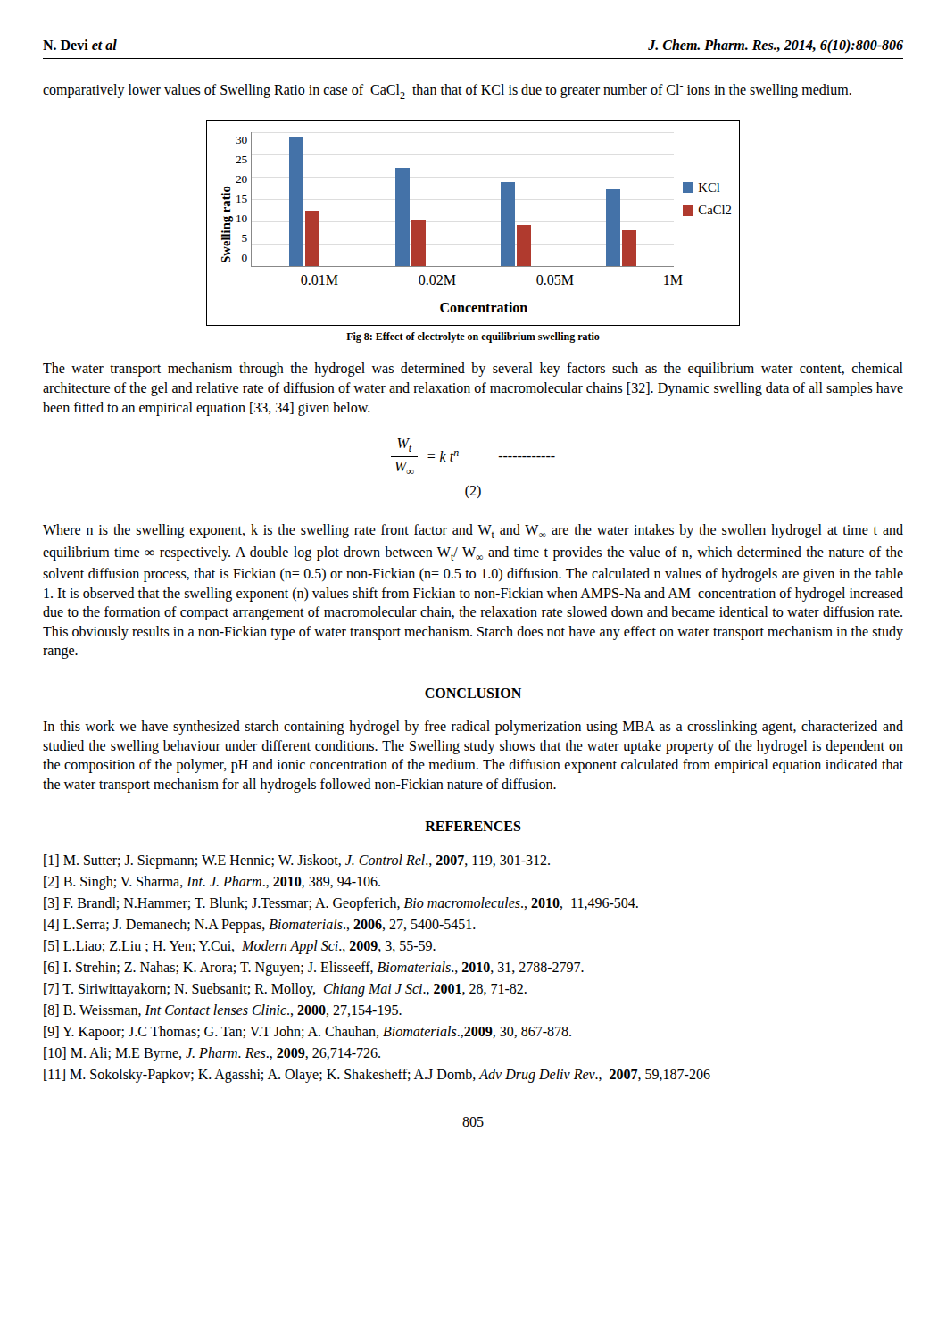N. Devi et al
J. Chem. Pharm. Res., 2014, 6(10):800-806
comparatively lower values of Swelling Ratio in case of CaCl2 than that of KCl is due to greater number of Cl- ions in the swelling medium.
Swelling ratio
30 25 20 15 10 5 0
KCl
CaCl2
0.01M 0.02M 0.05M 1M
Concentration
Fig 8: Effect of electrolyte on equilibrium swelling ratio
The water transport mechanism through the hydrogel was determined by several key factors such as the equilibrium water content, chemical architecture of the gel and relative rate of diffusion of water and relaxation of macromolecular chains [32]. Dynamic swelling data of all samples have been fitted to an empirical equation [33, 34] given below.
Wt W∞ = k tn ------------
(2)
Where n is the swelling exponent, k is the swelling rate front factor and Wt and W∞ are the water intakes by the swollen hydrogel at time t and equilibrium time ∞ respectively. A double log plot drown between Wt/ W∞ and time t provides the value of n, which determined the nature of the solvent diffusion process, that is Fickian (n= 0.5) or non-Fickian (n= 0.5 to 1.0) diffusion. The calculated n values of hydrogels are given in the table 1. It is observed that the swelling exponent (n) values shift from Fickian to non-Fickian when AMPS-Na and AM concentration of hydrogel increased due to the formation of compact arrangement of macromolecular chain, the relaxation rate slowed down and became identical to water diffusion rate. This obviously results in a non-Fickian type of water transport mechanism. Starch does not have any effect on water transport mechanism in the study range.
CONCLUSION
In this work we have synthesized starch containing hydrogel by free radical polymerization using MBA as a crosslinking agent, characterized and studied the swelling behaviour under different conditions. The Swelling study shows that the water uptake property of the hydrogel is dependent on the composition of the polymer, pH and ionic concentration of the medium. The diffusion exponent calculated from empirical equation indicated that the water transport mechanism for all hydrogels followed non-Fickian nature of diffusion.
REFERENCES
[1] M. Sutter; J. Siepmann; W.E Hennic; W. Jiskoot, J. Control Rel., 2007, 119, 301-312.
[2] B. Singh; V. Sharma, Int. J. Pharm., 2010, 389, 94-106.
[3] F. Brandl; N.Hammer; T. Blunk; J.Tessmar; A. Geopferich, Bio macromolecules., 2010, 11,496-504.
[4] L.Serra; J. Demanech; N.A Peppas, Biomaterials., 2006, 27, 5400-5451.
[5] L.Liao; Z.Liu ; H. Yen; Y.Cui, Modern Appl Sci., 2009, 3, 55-59.
[6] I. Strehin; Z. Nahas; K. Arora; T. Nguyen; J. Elisseeff, Biomaterials., 2010, 31, 2788-2797.
[7] T. Siriwittayakorn; N. Suebsanit; R. Molloy, Chiang Mai J Sci., 2001, 28, 71-82.
[8] B. Weissman, Int Contact lenses Clinic., 2000, 27,154-195.
[9] Y. Kapoor; J.C Thomas; G. Tan; V.T John; A. Chauhan, Biomaterials.,2009, 30, 867-878.
[10] M. Ali; M.E Byrne, J. Pharm. Res., 2009, 26,714-726.
[11] M. Sokolsky-Papkov; K. Agasshi; A. Olaye; K. Shakesheff; A.J Domb, Adv Drug Deliv Rev., 2007, 59,187-206
805